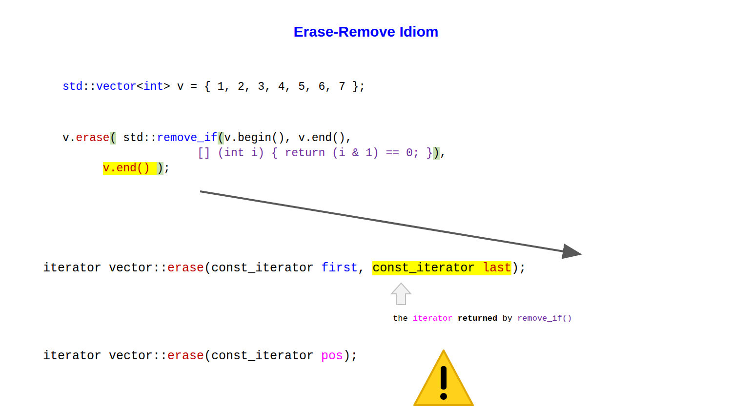Erase-Remove Idiom
std:: vector<int> v = { 1, 2, 3, 4, 5, 6, 7 };
v. erase( std:: remove_if(v.begin(), v.end(), [] (int i) { return (i & 1) == 0; }), v.end() );
iterator vector:: erase(const_iterator first, const_iterator last);
iterator vector:: erase(const_iterator pos);
the iterator returned by remove_if()